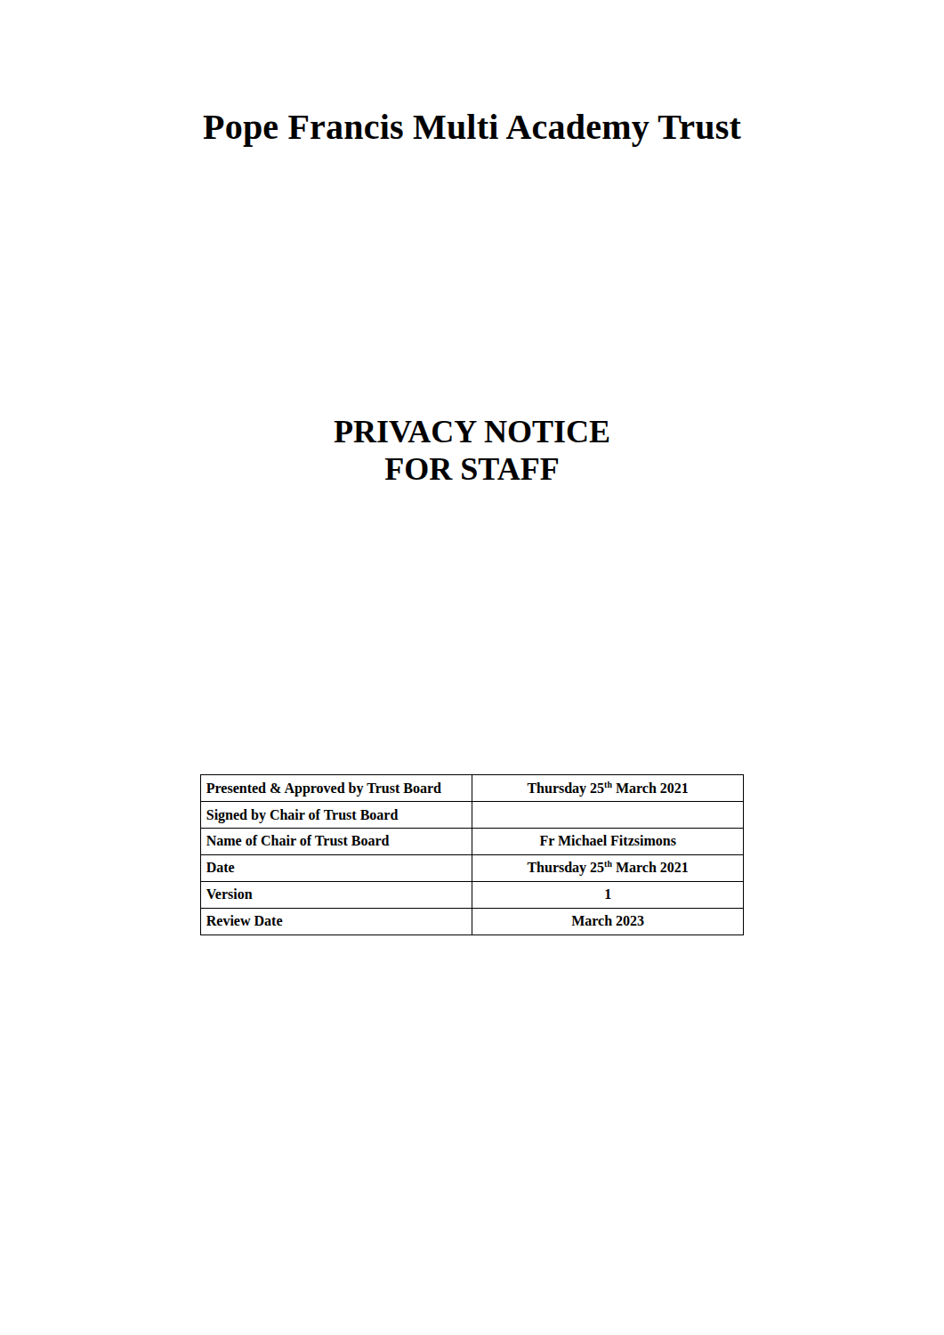Pope Francis Multi Academy Trust
PRIVACY NOTICE
FOR STAFF
| Presented & Approved by Trust Board | Thursday 25 th March 2021 |
| Signed by Chair of Trust Board | |
| Name of Chair of Trust Board | Fr Michael Fitzsimons |
| Date | Thursday 25 th March 2021 |
| Version | 1 |
| Review Date | March 2023 |